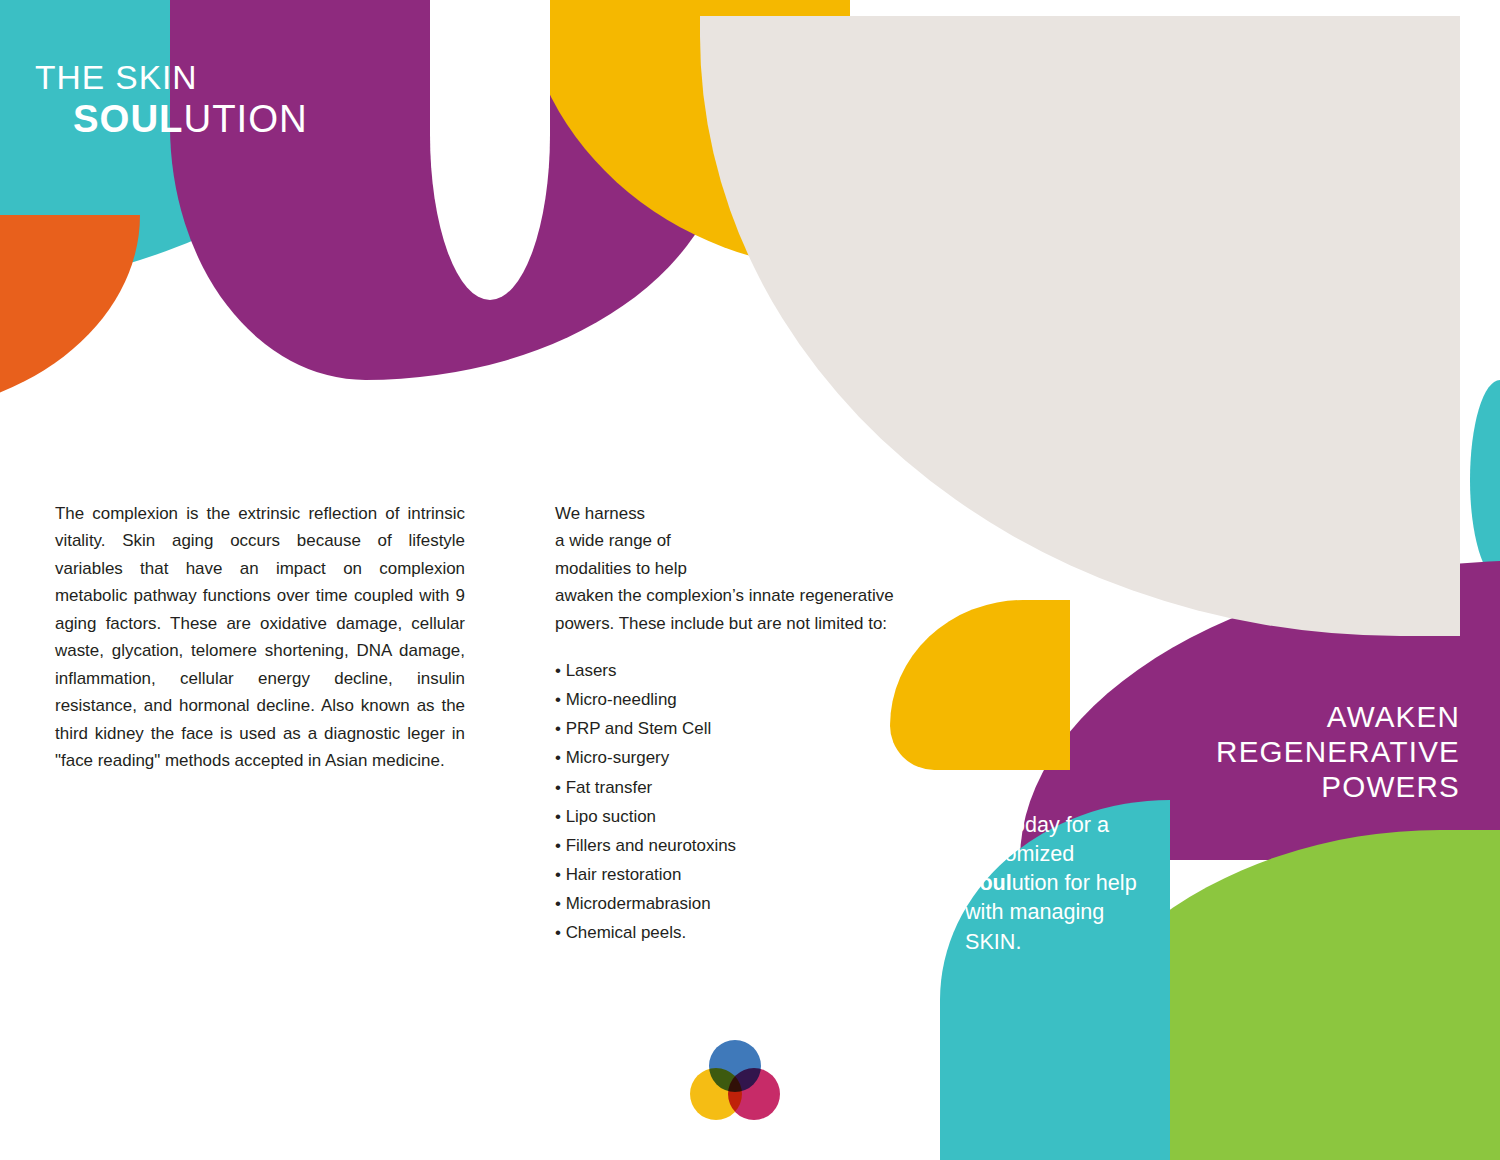The Skin
Soulution
The complexion is the extrinsic reflection of intrinsic vitality. Skin aging occurs because of lifestyle variables that have an impact on complexion metabolic pathway functions over time coupled with 9 aging factors. These are oxidative damage, cellular waste, glycation, telomere shortening, DNA damage, inflammation, cellular energy decline, insulin resistance, and hormonal decline. Also known as the third kidney the face is used as a diagnostic leger in "face reading" methods accepted in Asian medicine.
We harness
a wide range of
modalities to help
awaken the complexion’s innate regenerative powers. These include but are not limited to:
Lasers
Micro-needling
PRP and Stem Cell
Micro-surgery
Fat transfer
Lipo suction
Fillers and neurotoxins
Hair restoration
Microdermabrasion
Chemical peels.
Awaken
Regenerative
Powers Ask today for a customized Soulution for help with managing SKIN.